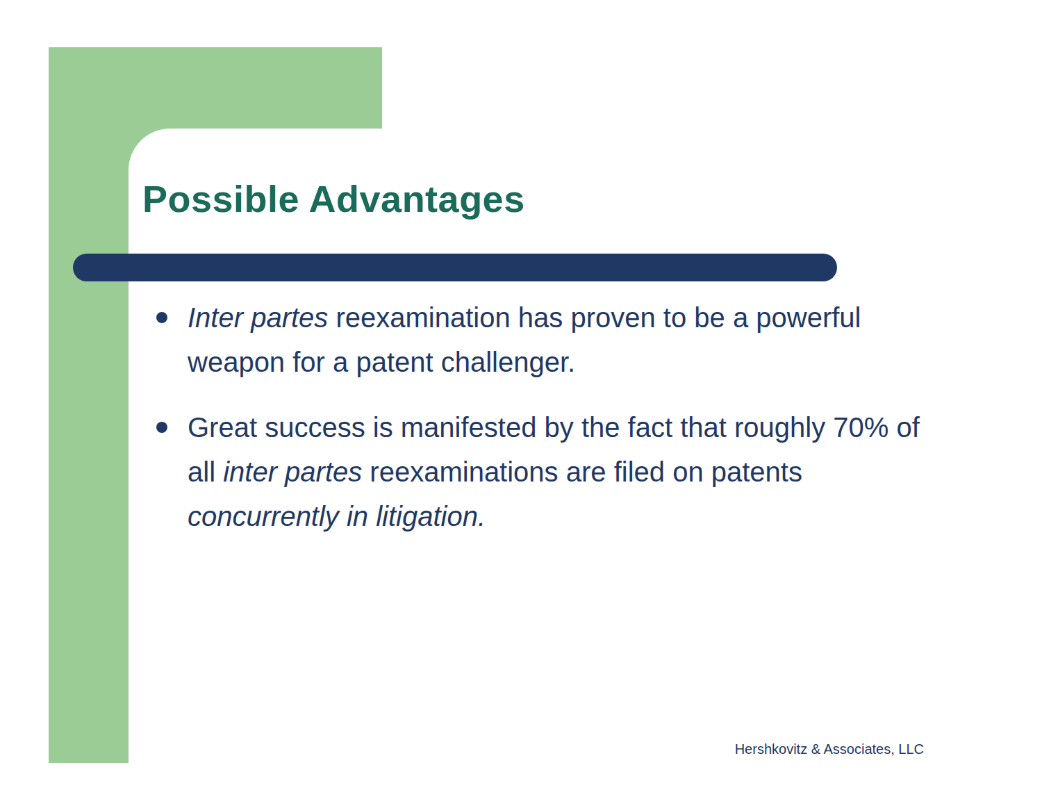Possible Advantages
Inter partes reexamination has proven to be a powerful weapon for a patent challenger.
Great success is manifested by the fact that roughly 70% of all inter partes reexaminations are filed on patents concurrently in litigation.
Hershkovitz & Associates, LLC